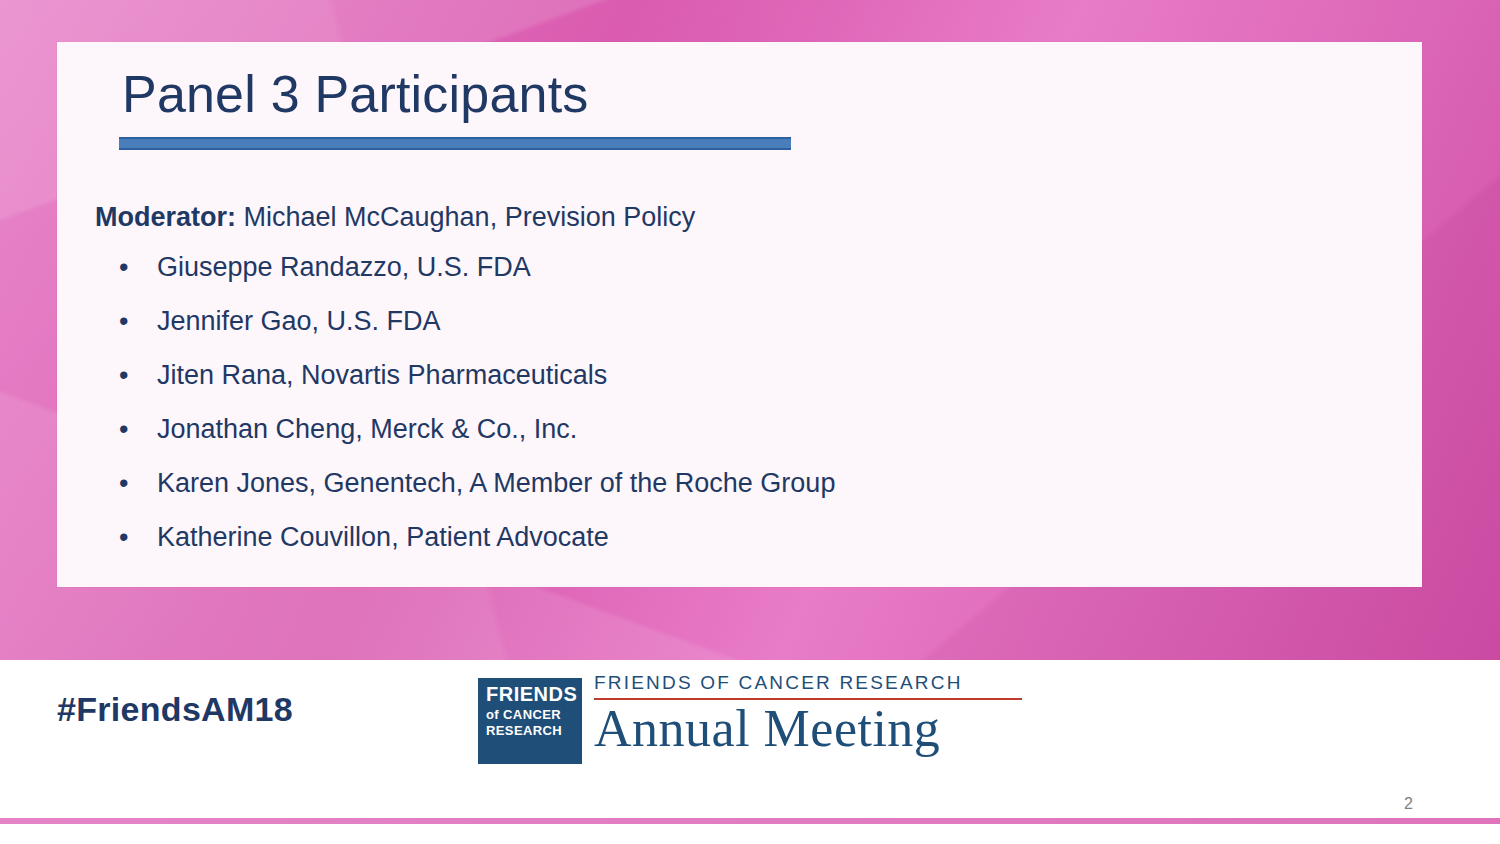Panel 3 Participants
Moderator: Michael McCaughan, Prevision Policy
Giuseppe Randazzo, U.S. FDA
Jennifer Gao, U.S. FDA
Jiten Rana, Novartis Pharmaceuticals
Jonathan Cheng, Merck & Co., Inc.
Karen Jones, Genentech, A Member of the Roche Group
Katherine Couvillon, Patient Advocate
#FriendsAM18
FRIENDS
of CANCER
RESEARCH
FRIENDS OF CANCER RESEARCH
Annual Meeting
2